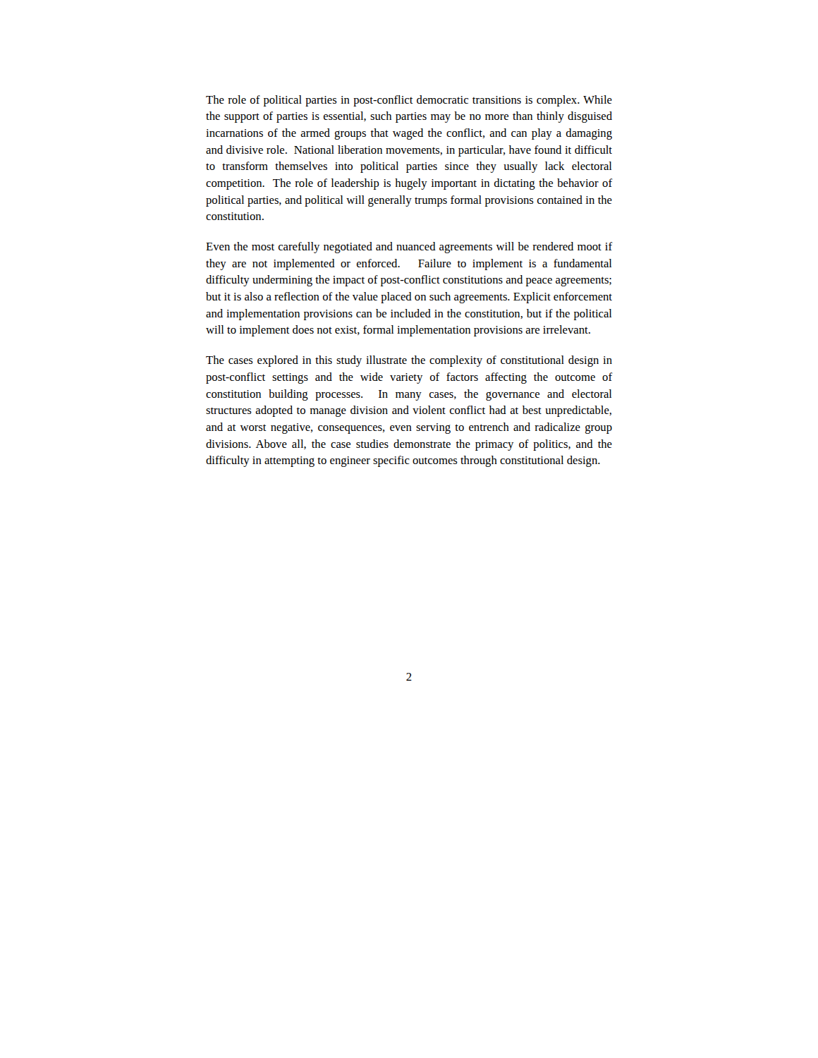The role of political parties in post-conflict democratic transitions is complex. While the support of parties is essential, such parties may be no more than thinly disguised incarnations of the armed groups that waged the conflict, and can play a damaging and divisive role. National liberation movements, in particular, have found it difficult to transform themselves into political parties since they usually lack electoral competition. The role of leadership is hugely important in dictating the behavior of political parties, and political will generally trumps formal provisions contained in the constitution.
Even the most carefully negotiated and nuanced agreements will be rendered moot if they are not implemented or enforced. Failure to implement is a fundamental difficulty undermining the impact of post-conflict constitutions and peace agreements; but it is also a reflection of the value placed on such agreements. Explicit enforcement and implementation provisions can be included in the constitution, but if the political will to implement does not exist, formal implementation provisions are irrelevant.
The cases explored in this study illustrate the complexity of constitutional design in post-conflict settings and the wide variety of factors affecting the outcome of constitution building processes. In many cases, the governance and electoral structures adopted to manage division and violent conflict had at best unpredictable, and at worst negative, consequences, even serving to entrench and radicalize group divisions. Above all, the case studies demonstrate the primacy of politics, and the difficulty in attempting to engineer specific outcomes through constitutional design.
2